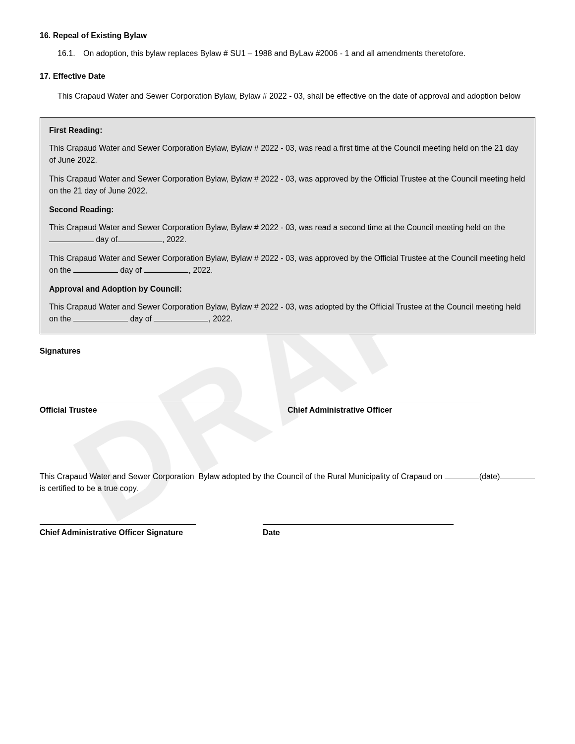DRAFT
16. Repeal of Existing Bylaw
16.1.
On adoption, this bylaw replaces Bylaw # SU1 – 1988 and ByLaw #2006 - 1 and all amendments theretofore.
17. Effective Date
This Crapaud Water and Sewer Corporation Bylaw, Bylaw # 2022 - 03, shall be effective on the date of approval and adoption below
First Reading:
This Crapaud Water and Sewer Corporation Bylaw, Bylaw # 2022 - 03, was read a first time at the Council meeting held on the 21 day of June 2022.
This Crapaud Water and Sewer Corporation Bylaw, Bylaw # 2022 - 03, was approved by the Official Trustee at the Council meeting held on the 21 day of June 2022.
Second Reading:
This Crapaud Water and Sewer Corporation Bylaw, Bylaw # 2022 - 03, was read a second time at the Council meeting held on the day of , 2022.
This Crapaud Water and Sewer Corporation Bylaw, Bylaw # 2022 - 03, was approved by the Official Trustee at the Council meeting held on the day of , 2022.
Approval and Adoption by Council:
This Crapaud Water and Sewer Corporation Bylaw, Bylaw # 2022 - 03, was adopted by the Official Trustee at the Council meeting held on the day of , 2022.
Signatures
| Official Trustee | Chief Administrative Officer |
This Crapaud Water and Sewer Corporation Bylaw adopted by the Council of the Rural Municipality of Crapaud on (date) is certified to be a true copy.
| Chief Administrative Officer Signature | Date |